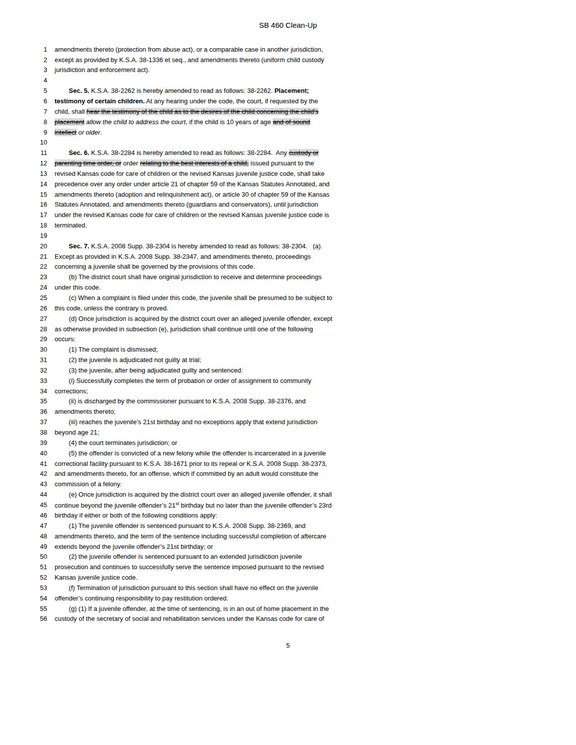SB 460 Clean-Up
| 1 | amendments thereto (protection from abuse act), or a comparable case in another jurisdiction, |
| 2 | except as provided by K.S.A. 38-1336 et seq., and amendments thereto (uniform child custody |
| 3 | jurisdiction and enforcement act). |
| 4 | |
| 5 | Sec. 5. K.S.A. 38-2262 is hereby amended to read as follows: 38-2262. Placement; |
| 6 | testimony of certain children. At any hearing under the code, the court, if requested by the |
| 7 | child, shall hear the testimony of the child as to the desires of the child concerning the child's |
| 8 | placement allow the child to address the court , if the child is 10 years of age and of sound |
| 9 | intellect or older . |
| 10 | |
| 11 | Sec. 6. K.S.A. 38-2284 is hereby amended to read as follows: 38-2284. Any custody or |
| 12 | parenting time order, or order relating to the best interests of a child, issued pursuant to the |
| 13 | revised Kansas code for care of children or the revised Kansas juvenile justice code, shall take |
| 14 | precedence over any order under article 21 of chapter 59 of the Kansas Statutes Annotated, and |
| 15 | amendments thereto (adoption and relinquishment act), or article 30 of chapter 59 of the Kansas |
| 16 | Statutes Annotated, and amendments thereto (guardians and conservators), until jurisdiction |
| 17 | under the revised Kansas code for care of children or the revised Kansas juvenile justice code is |
| 18 | terminated. |
| 19 | |
| 20 | Sec. 7. K.S.A. 2008 Supp. 38-2304 is hereby amended to read as follows: 38-2304. (a) |
| 21 | Except as provided in K.S.A. 2008 Supp. 38-2347, and amendments thereto, proceedings |
| 22 | concerning a juvenile shall be governed by the provisions of this code. |
| 23 | (b) The district court shall have original jurisdiction to receive and determine proceedings |
| 24 | under this code. |
| 25 | (c) When a complaint is filed under this code, the juvenile shall be presumed to be subject to |
| 26 | this code, unless the contrary is proved. |
| 27 | (d) Once jurisdiction is acquired by the district court over an alleged juvenile offender, except |
| 28 | as otherwise provided in subsection (e), jurisdiction shall continue until one of the following |
| 29 | occurs: |
| 30 | (1) The complaint is dismissed; |
| 31 | (2) the juvenile is adjudicated not guilty at trial; |
| 32 | (3) the juvenile, after being adjudicated guilty and sentenced: |
| 33 | (i) Successfully completes the term of probation or order of assignment to community |
| 34 | corrections; |
| 35 | (ii) is discharged by the commissioner pursuant to K.S.A. 2008 Supp. 38-2376, and |
| 36 | amendments thereto; |
| 37 | (iii) reaches the juvenile’s 21st birthday and no exceptions apply that extend jurisdiction |
| 38 | beyond age 21; |
| 39 | (4) the court terminates jurisdiction; or |
| 40 | (5) the offender is convicted of a new felony while the offender is incarcerated in a juvenile |
| 41 | correctional facility pursuant to K.S.A. 38-1671 prior to its repeal or K.S.A. 2008 Supp. 38-2373, |
| 42 | and amendments thereto, for an offense, which if committed by an adult would constitute the |
| 43 | commission of a felony. |
| 44 | (e) Once jurisdiction is acquired by the district court over an alleged juvenile offender, it shall |
| 45 | continue beyond the juvenile offender’s 21 st birthday but no later than the juvenile offender’s 23rd |
| 46 | birthday if either or both of the following conditions apply: |
| 47 | (1) The juvenile offender is sentenced pursuant to K.S.A. 2008 Supp. 38-2369, and |
| 48 | amendments thereto, and the term of the sentence including successful completion of aftercare |
| 49 | extends beyond the juvenile offender’s 21st birthday; or |
| 50 | (2) the juvenile offender is sentenced pursuant to an extended jurisdiction juvenile |
| 51 | prosecution and continues to successfully serve the sentence imposed pursuant to the revised |
| 52 | Kansas juvenile justice code. |
| 53 | (f) Termination of jurisdiction pursuant to this section shall have no effect on the juvenile |
| 54 | offender’s continuing responsibility to pay restitution ordered. |
| 55 | (g) (1) If a juvenile offender, at the time of sentencing, is in an out of home placement in the |
| 56 | custody of the secretary of social and rehabilitation services under the Kansas code for care of |
5